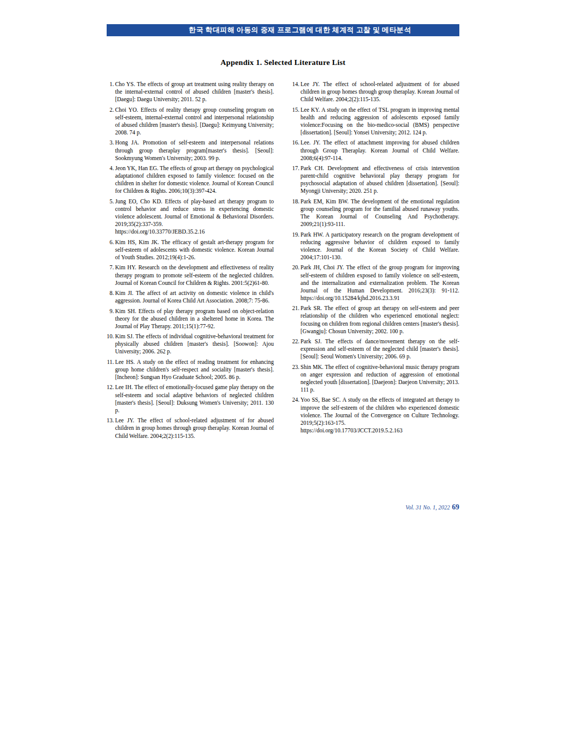한국 학대피해 아동의 중재 프로그램에 대한 체계적 고찰 및 메타분석
Appendix 1. Selected Literature List
Cho YS. The effects of group art treatment using reality therapy on the internal-external control of abused children [master's thesis]. [Daegu]: Daegu University; 2011. 52 p.
Choi YO. Effects of reality therapy group counseling program on self-esteem, internal-external control and interpersonal relationship of abused children [master's thesis]. [Daegu]: Keimyung University; 2008. 74 p.
Hong JA. Promotion of self-esteem and interpersonal relations through group theraplay program[master's thesis]. [Seoul]: Sookmyung Women's University; 2003. 99 p.
Jeon YK, Han EG. The effects of group art therapy on psychological adaptationof children exposed to family violence: focused on the children in shelter for domestic violence. Journal of Korean Council for Children & Rights. 2006;10(3):397-424.
Jung EO, Cho KD. Effects of play-based art therapy program to control behavior and reduce stress in experiencing domestic violence adolescent. Journal of Emotional & Behavioral Disorders. 2019;35(2):337-359. https://doi.org/10.33770/JEBD.35.2.16
Kim HS, Kim JK. The efficacy of gestalt art-therapy program for self-esteem of adolescents with domestic violence. Korean Journal of Youth Studies. 2012;19(4):1-26.
Kim HY. Research on the development and effectiveness of reality therapy program to promote self-esteem of the neglected children. Journal of Korean Council for Children & Rights. 2001:5(2)61-80.
Kim JI. The affect of art activity on domestic violence in child's aggression. Journal of Korea Child Art Association. 2008;7: 75-86.
Kim SH. Effects of play therapy program based on object-relation theory for the abused children in a sheltered home in Korea. The Journal of Play Therapy. 2011;15(1):77-92.
Kim SJ. The effects of individual cognitive-behavioral treatment for physically abused children [master's thesis]. [Soowon]: Ajou University; 2006. 262 p.
Lee HS. A study on the effect of reading treatment for enhancing group home children's self-respect and sociality [master's thesis]. [Incheon]: Sungsan Hyo Graduate School; 2005. 86 p.
Lee IH. The effect of emotionally-focused game play therapy on the self-esteem and social adaptive behaviors of neglected children [master's thesis]. [Seoul]: Duksung Women's University; 2011. 130 p.
Lee JY. The effect of school-related adjustment of for abused children in group homes through group theraplay. Korean Journal of Child Welfare. 2004;2(2):115-135.
Lee JY. The effect of school-related adjustment of for abused children in group homes through group theraplay. Korean Journal of Child Welfare. 2004;2(2):115-135.
Lee KY. A study on the effect of TSL program in improving mental health and reducing aggression of adolescents exposed family violence:Focusing on the bio-medico-social (BMS) perspective [dissertation]. [Seoul]: Yonsei University; 2012. 124 p.
Lee. JY. The effect of attachment improving for abused children through Group Theraplay. Korean Journal of Child Welfare. 2008;6(4):97-114.
Park CH. Development and effectiveness of crisis intervention parent-child cognitive behavioral play therapy program for psychosocial adaptation of abused children [dissertation]. [Seoul]: Myongji University; 2020. 251 p.
Park EM, Kim BW. The development of the emotional regulation group counseling program for the familial abused runaway youths. The Korean Journal of Counseling And Psychotherapy. 2009;21(1):93-111.
Park HW. A participatory research on the program development of reducing aggressive behavior of children exposed to family violence. Journal of the Korean Society of Child Welfare. 2004;17:101-130.
Park JH, Choi JY. The effect of the group program for improving self-esteem of children exposed to family violence on self-esteem, and the internalization and externalization problem. The Korean Journal of the Human Development. 2016;23(3): 91-112. https://doi.org/10.15284/kjhd.2016.23.3.91
Park SR. The effect of group art therapy on self-esteem and peer relationship of the children who experienced emotional neglect: focusing on children from regional children centers [master's thesis]. [Gwangju]: Chosun University; 2002. 100 p.
Park SJ. The effects of dance/movement therapy on the self-expression and self-esteem of the neglected child [master's thesis]. [Seoul]: Seoul Women's University; 2006. 69 p.
Shin MK. The effect of cognitive-behavioral music therapy program on anger expression and reduction of aggression of emotional neglected youth [dissertation]. [Daejeon]: Daejeon University; 2013. 111 p.
Yoo SS, Bae SC. A study on the effects of integrated art therapy to improve the self-esteem of the children who experienced domestic violence. The Journal of the Convergence on Culture Technology. 2019;5(2):163-175. https://doi.org/10.17703/JCCT.2019.5.2.163
Vol. 31 No. 1, 202269